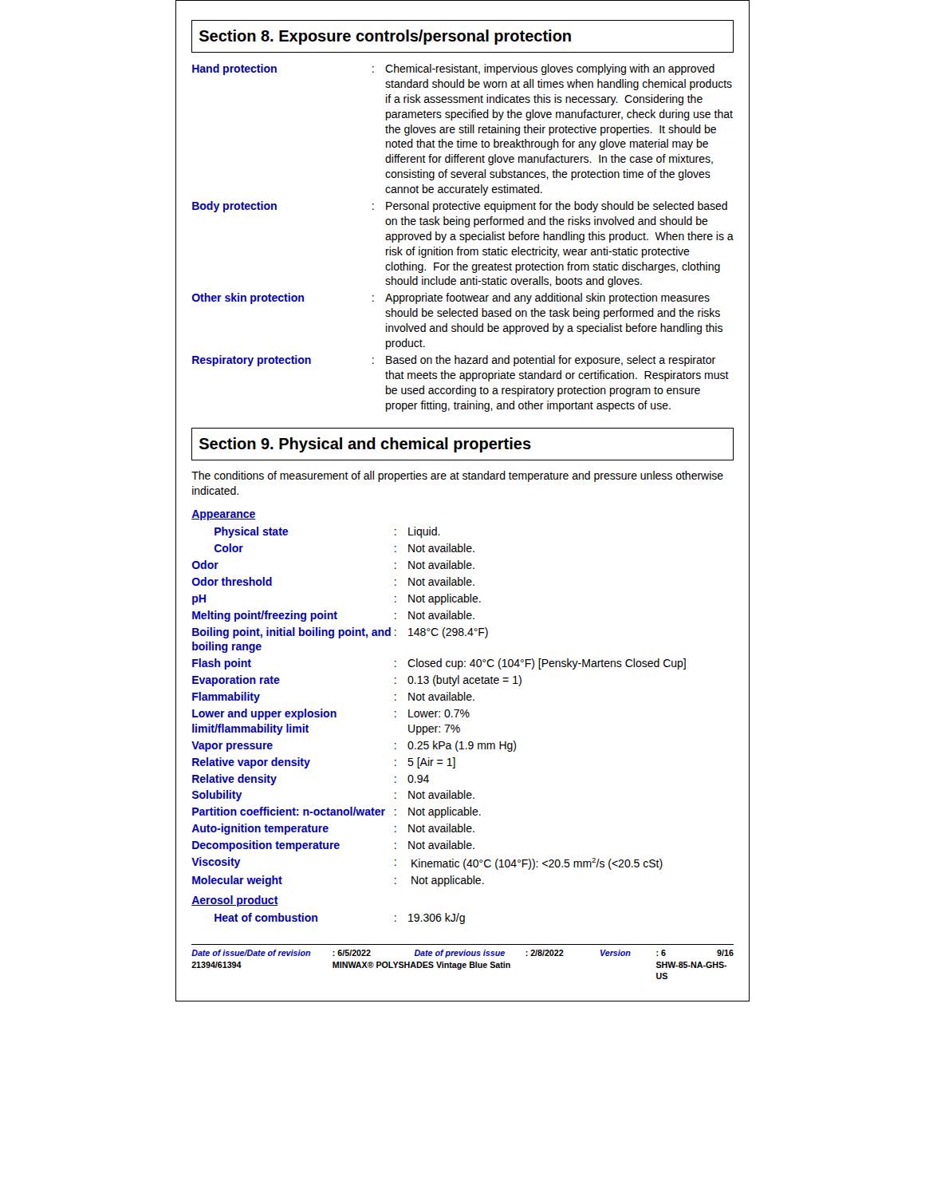Section 8. Exposure controls/personal protection
| Hand protection | : | Chemical-resistant, impervious gloves complying with an approved standard should be worn at all times when handling chemical products if a risk assessment indicates this is necessary. Considering the parameters specified by the glove manufacturer, check during use that the gloves are still retaining their protective properties. It should be noted that the time to breakthrough for any glove material may be different for different glove manufacturers. In the case of mixtures, consisting of several substances, the protection time of the gloves cannot be accurately estimated. |
| Body protection | : | Personal protective equipment for the body should be selected based on the task being performed and the risks involved and should be approved by a specialist before handling this product. When there is a risk of ignition from static electricity, wear anti-static protective clothing. For the greatest protection from static discharges, clothing should include anti-static overalls, boots and gloves. |
| Other skin protection | : | Appropriate footwear and any additional skin protection measures should be selected based on the task being performed and the risks involved and should be approved by a specialist before handling this product. |
| Respiratory protection | : | Based on the hazard and potential for exposure, select a respirator that meets the appropriate standard or certification. Respirators must be used according to a respiratory protection program to ensure proper fitting, training, and other important aspects of use. |
Section 9. Physical and chemical properties
The conditions of measurement of all properties are at standard temperature and pressure unless otherwise indicated.
Appearance
| Physical state | : | Liquid. |
| Color | : | Not available. |
| Odor | : | Not available. |
| Odor threshold | : | Not available. |
| pH | : | Not applicable. |
| Melting point/freezing point | : | Not available. |
| Boiling point, initial boiling point, and boiling range | : | 148°C (298.4°F) |
| Flash point | : | Closed cup: 40°C (104°F) [Pensky-Martens Closed Cup] |
| Evaporation rate | : | 0.13 (butyl acetate = 1) |
| Flammability | : | Not available. |
| Lower and upper explosion limit/flammability limit | : | Lower: 0.7% Upper: 7% |
| Vapor pressure | : | 0.25 kPa (1.9 mm Hg) |
| Relative vapor density | : | 5 [Air = 1] |
| Relative density | : | 0.94 |
| Solubility | : | Not available. |
| Partition coefficient: n-octanol/water | : | Not applicable. |
| Auto-ignition temperature | : | Not available. |
| Decomposition temperature | : | Not available. |
| Viscosity | : | Kinematic (40°C (104°F)): <20.5 mm 2 /s (<20.5 cSt) |
| Molecular weight | : | Not applicable. |
Aerosol product
| Heat of combustion | : | 19.306 kJ/g |
| Date of issue/Date of revision | : 6/5/2022 | Date of previous issue | : 2/8/2022 | Version | : 6 | 9/16 |
| 21394/61394 | MINWAX® POLYSHADES Vintage Blue Satin | SHW-85-NA-GHS-US |